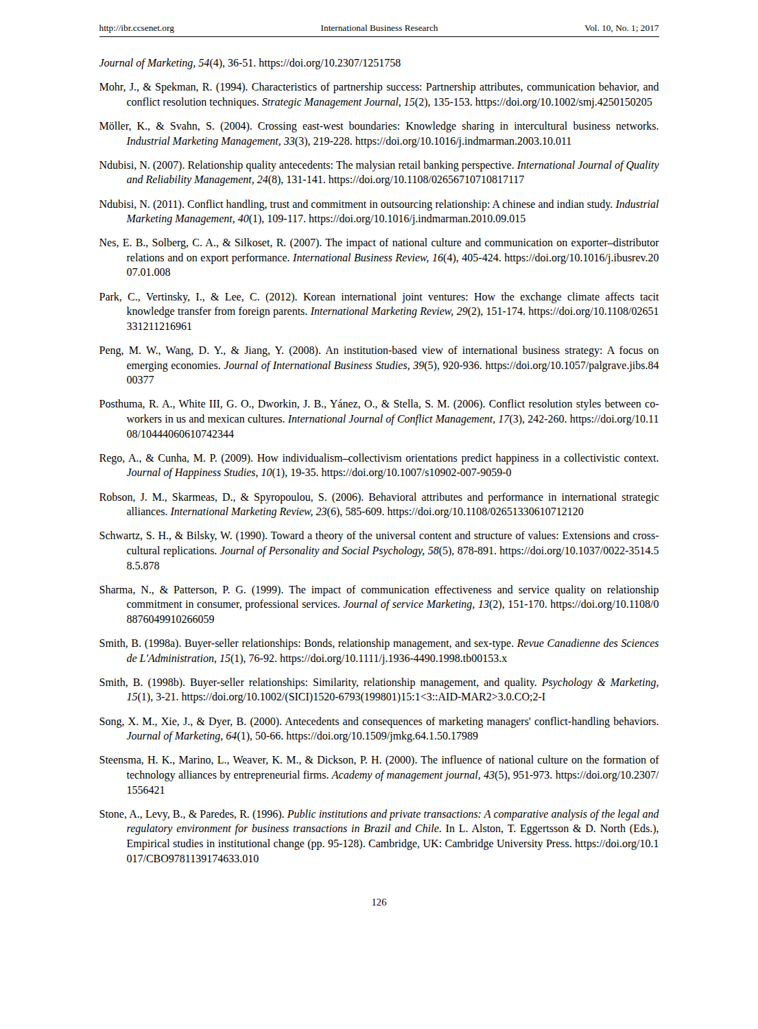http://ibr.ccsenet.org International Business Research Vol. 10, No. 1; 2017
Journal of Marketing, 54(4), 36-51. https://doi.org/10.2307/1251758
Mohr, J., & Spekman, R. (1994). Characteristics of partnership success: Partnership attributes, communication behavior, and conflict resolution techniques. Strategic Management Journal, 15(2), 135-153. https://doi.org/10.1002/smj.4250150205
Möller, K., & Svahn, S. (2004). Crossing east-west boundaries: Knowledge sharing in intercultural business networks. Industrial Marketing Management, 33(3), 219-228. https://doi.org/10.1016/j.indmarman.2003.10.011
Ndubisi, N. (2007). Relationship quality antecedents: The malysian retail banking perspective. International Journal of Quality and Reliability Management, 24(8), 131-141. https://doi.org/10.1108/02656710710817117
Ndubisi, N. (2011). Conflict handling, trust and commitment in outsourcing relationship: A chinese and indian study. Industrial Marketing Management, 40(1), 109-117. https://doi.org/10.1016/j.indmarman.2010.09.015
Nes, E. B., Solberg, C. A., & Silkoset, R. (2007). The impact of national culture and communication on exporter–distributor relations and on export performance. International Business Review, 16(4), 405-424. https://doi.org/10.1016/j.ibusrev.2007.01.008
Park, C., Vertinsky, I., & Lee, C. (2012). Korean international joint ventures: How the exchange climate affects tacit knowledge transfer from foreign parents. International Marketing Review, 29(2), 151-174. https://doi.org/10.1108/02651331211216961
Peng, M. W., Wang, D. Y., & Jiang, Y. (2008). An institution-based view of international business strategy: A focus on emerging economies. Journal of International Business Studies, 39(5), 920-936. https://doi.org/10.1057/palgrave.jibs.8400377
Posthuma, R. A., White III, G. O., Dworkin, J. B., Yánez, O., & Stella, S. M. (2006). Conflict resolution styles between co-workers in us and mexican cultures. International Journal of Conflict Management, 17(3), 242-260. https://doi.org/10.1108/10444060610742344
Rego, A., & Cunha, M. P. (2009). How individualism–collectivism orientations predict happiness in a collectivistic context. Journal of Happiness Studies, 10(1), 19-35. https://doi.org/10.1007/s10902-007-9059-0
Robson, J. M., Skarmeas, D., & Spyropoulou, S. (2006). Behavioral attributes and performance in international strategic alliances. International Marketing Review, 23(6), 585-609. https://doi.org/10.1108/02651330610712120
Schwartz, S. H., & Bilsky, W. (1990). Toward a theory of the universal content and structure of values: Extensions and cross-cultural replications. Journal of Personality and Social Psychology, 58(5), 878-891. https://doi.org/10.1037/0022-3514.58.5.878
Sharma, N., & Patterson, P. G. (1999). The impact of communication effectiveness and service quality on relationship commitment in consumer, professional services. Journal of service Marketing, 13(2), 151-170. https://doi.org/10.1108/08876049910266059
Smith, B. (1998a). Buyer-seller relationships: Bonds, relationship management, and sex-type. Revue Canadienne des Sciences de L'Administration, 15(1), 76-92. https://doi.org/10.1111/j.1936-4490.1998.tb00153.x
Smith, B. (1998b). Buyer-seller relationships: Similarity, relationship management, and quality. Psychology & Marketing, 15(1), 3-21. https://doi.org/10.1002/(SICI)1520-6793(199801)15:1<3::AID-MAR2>3.0.CO;2-I
Song, X. M., Xie, J., & Dyer, B. (2000). Antecedents and consequences of marketing managers' conflict-handling behaviors. Journal of Marketing, 64(1), 50-66. https://doi.org/10.1509/jmkg.64.1.50.17989
Steensma, H. K., Marino, L., Weaver, K. M., & Dickson, P. H. (2000). The influence of national culture on the formation of technology alliances by entrepreneurial firms. Academy of management journal, 43(5), 951-973. https://doi.org/10.2307/1556421
Stone, A., Levy, B., & Paredes, R. (1996). Public institutions and private transactions: A comparative analysis of the legal and regulatory environment for business transactions in Brazil and Chile. In L. Alston, T. Eggertsson & D. North (Eds.), Empirical studies in institutional change (pp. 95-128). Cambridge, UK: Cambridge University Press. https://doi.org/10.1017/CBO9781139174633.010
126